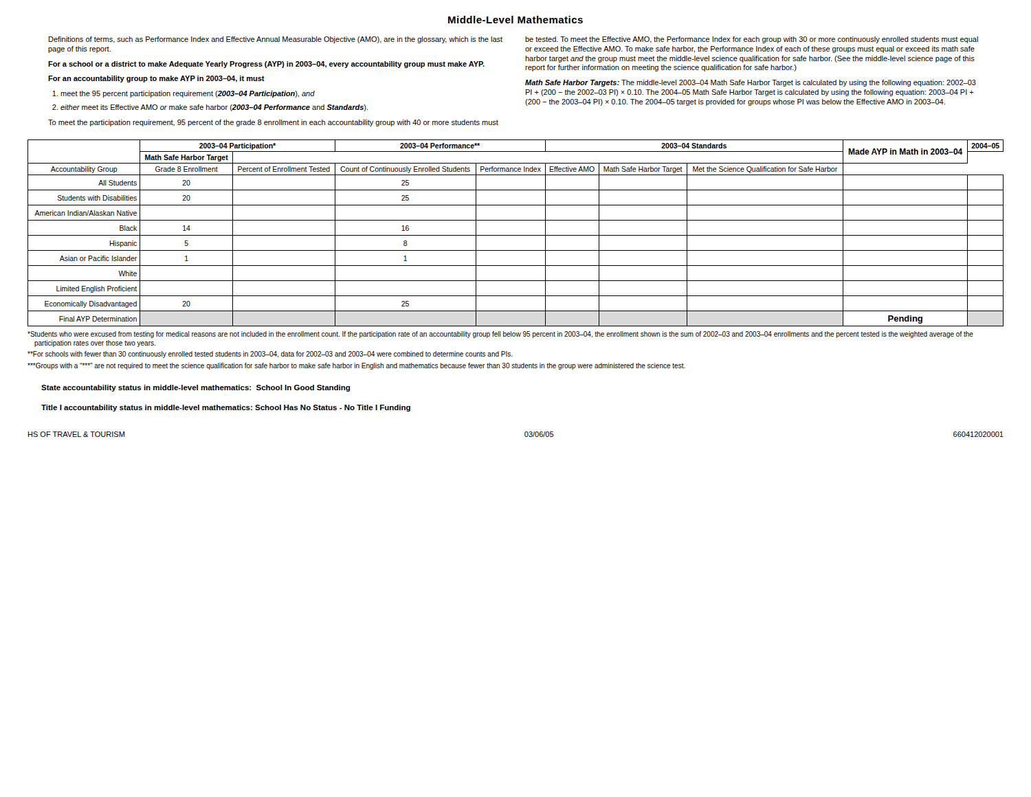Middle-Level Mathematics
Definitions of terms, such as Performance Index and Effective Annual Measurable Objective (AMO), are in the glossary, which is the last page of this report.
For a school or a district to make Adequate Yearly Progress (AYP) in 2003–04, every accountability group must make AYP.
For an accountability group to make AYP in 2003–04, it must
meet the 95 percent participation requirement (2003–04 Participation), and
either meet its Effective AMO or make safe harbor (2003–04 Performance and Standards).
To meet the participation requirement, 95 percent of the grade 8 enrollment in each accountability group with 40 or more students must
be tested. To meet the Effective AMO, the Performance Index for each group with 30 or more continuously enrolled students must equal or exceed the Effective AMO. To make safe harbor, the Performance Index of each of these groups must equal or exceed its math safe harbor target and the group must meet the middle-level science qualification for safe harbor. (See the middle-level science page of this report for further information on meeting the science qualification for safe harbor.)
Math Safe Harbor Targets: The middle-level 2003–04 Math Safe Harbor Target is calculated by using the following equation: 2002–03 PI + (200 − the 2002–03 PI) × 0.10. The 2004–05 Math Safe Harbor Target is calculated by using the following equation: 2003–04 PI + (200 − the 2003–04 PI) × 0.10. The 2004–05 target is provided for groups whose PI was below the Effective AMO in 2003–04.
| | 2003–04 Participation* | 2003–04 Performance** | 2003–04 Standards | Made AYP in Math in 2003–04 | 2004–05 |
| --- | --- | --- | --- | --- | --- |
| | | | | | | | Math Safe Harbor Target |
| Accountability Group | Grade 8 Enrollment | Percent of Enrollment Tested | Count of Continuously Enrolled Students | Performance Index | Effective AMO | Math Safe Harbor Target | Met the Science Qualification for Safe Harbor | | |
| All Students | 20 | | 25 | | | | | | |
| Students with Disabilities | 20 | | 25 | | | | | | |
| American Indian/Alaskan Native | | | | | | | | | |
| Black | 14 | | 16 | | | | | | |
| Hispanic | 5 | | 8 | | | | | | |
| Asian or Pacific Islander | 1 | | 1 | | | | | | |
| White | | | | | | | | | |
| Limited English Proficient | | | | | | | | | |
| Economically Disadvantaged | 20 | | 25 | | | | | | |
| Final AYP Determination | | | | | | | | Pending | |
*Students who were excused from testing for medical reasons are not included in the enrollment count. If the participation rate of an accountability group fell below 95 percent in 2003–04, the enrollment shown is the sum of 2002–03 and 2003–04 enrollments and the percent tested is the weighted average of the participation rates over those two years.
**For schools with fewer than 30 continuously enrolled tested students in 2003–04, data for 2002–03 and 2003–04 were combined to determine counts and PIs.
***Groups with a “***” are not required to meet the science qualification for safe harbor to make safe harbor in English and mathematics because fewer than 30 students in the group were administered the science test.
State accountability status in middle-level mathematics: School In Good Standing
Title I accountability status in middle-level mathematics: School Has No Status - No Title I Funding
HS OF TRAVEL & TOURISM 03/06/05 660412020001